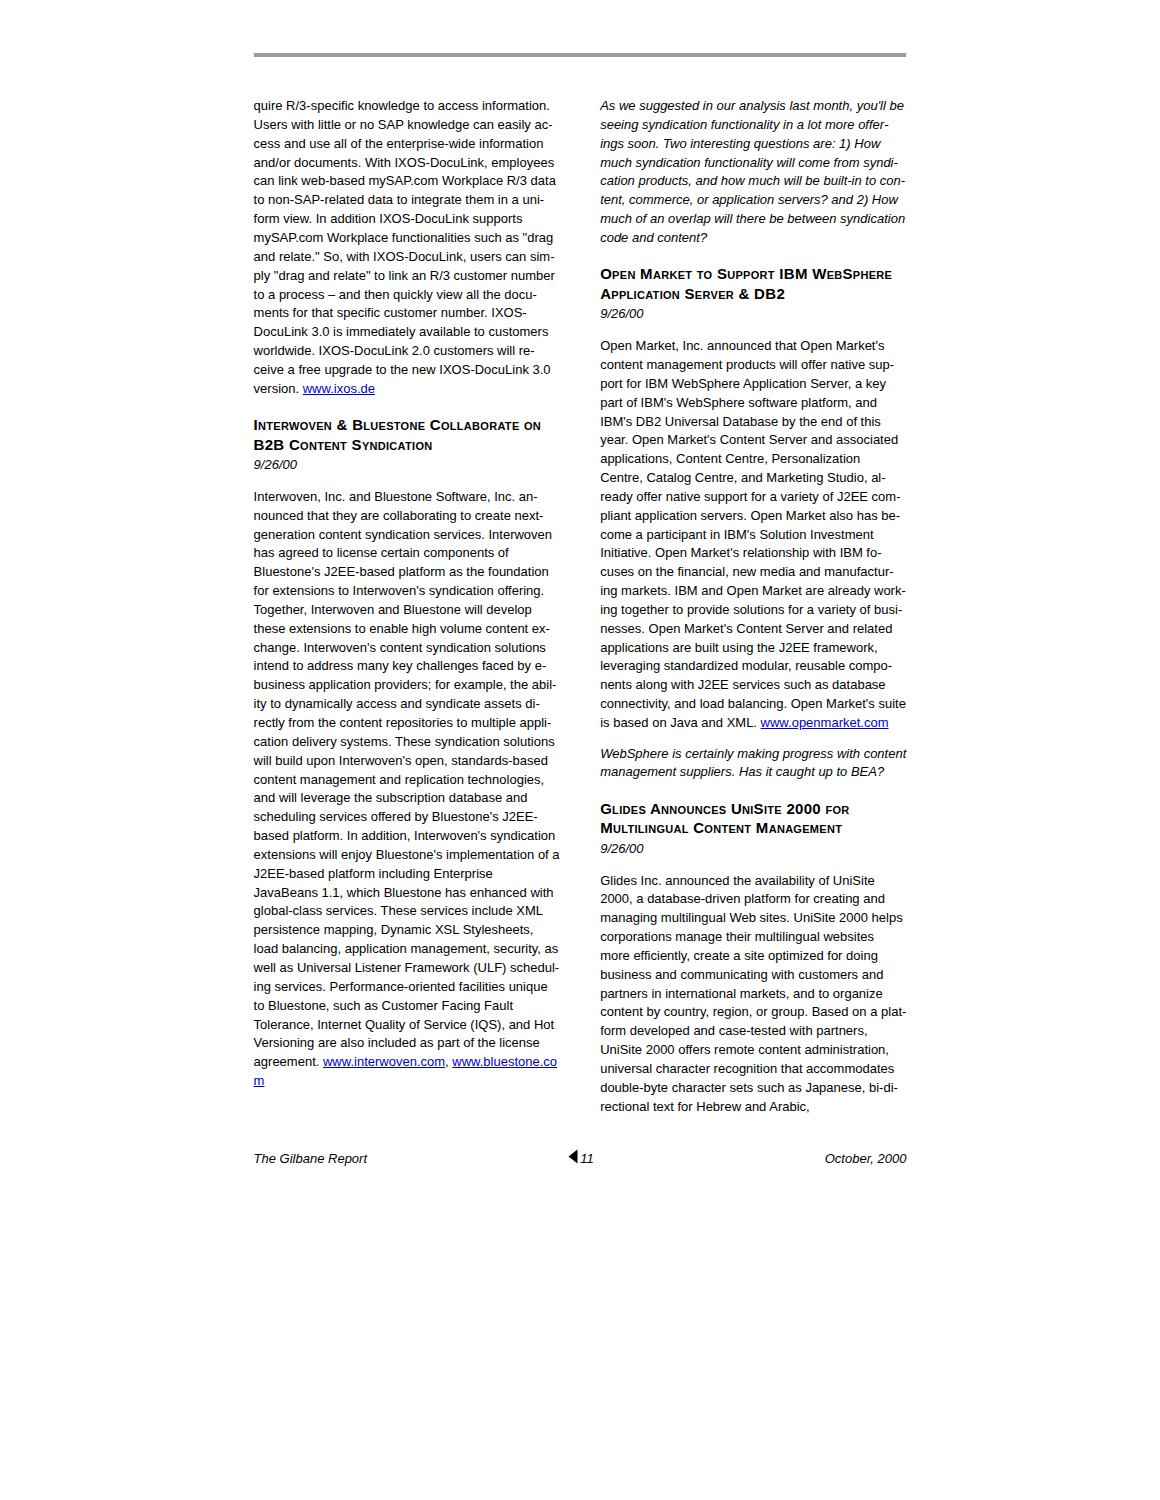quire R/3-specific knowledge to access information. Users with little or no SAP knowledge can easily access and use all of the enterprise-wide information and/or documents. With IXOS-DocuLink, employees can link web-based mySAP.com Workplace R/3 data to non-SAP-related data to integrate them in a uniform view. In addition IXOS-DocuLink supports mySAP.com Workplace functionalities such as "drag and relate." So, with IXOS-DocuLink, users can simply "drag and relate" to link an R/3 customer number to a process – and then quickly view all the documents for that specific customer number. IXOS-DocuLink 3.0 is immediately available to customers worldwide. IXOS-DocuLink 2.0 customers will receive a free upgrade to the new IXOS-DocuLink 3.0 version. www.ixos.de
Interwoven & Bluestone Collaborate on B2B Content Syndication
9/26/00
Interwoven, Inc. and Bluestone Software, Inc. announced that they are collaborating to create next-generation content syndication services. Interwoven has agreed to license certain components of Bluestone's J2EE-based platform as the foundation for extensions to Interwoven's syndication offering. Together, Interwoven and Bluestone will develop these extensions to enable high volume content exchange. Interwoven's content syndication solutions intend to address many key challenges faced by e-business application providers; for example, the ability to dynamically access and syndicate assets directly from the content repositories to multiple application delivery systems. These syndication solutions will build upon Interwoven's open, standards-based content management and replication technologies, and will leverage the subscription database and scheduling services offered by Bluestone's J2EE-based platform. In addition, Interwoven's syndication extensions will enjoy Bluestone's implementation of a J2EE-based platform including Enterprise JavaBeans 1.1, which Bluestone has enhanced with global-class services. These services include XML persistence mapping, Dynamic XSL Stylesheets, load balancing, application management, security, as well as Universal Listener Framework (ULF) scheduling services. Performance-oriented facilities unique to Bluestone, such as Customer Facing Fault Tolerance, Internet Quality of Service (IQS), and Hot Versioning are also included as part of the license agreement. www.interwoven.com, www.bluestone.com
As we suggested in our analysis last month, you'll be seeing syndication functionality in a lot more offerings soon. Two interesting questions are: 1) How much syndication functionality will come from syndication products, and how much will be built-in to content, commerce, or application servers? and 2) How much of an overlap will there be between syndication code and content?
Open Market to Support IBM WebSphere Application Server & DB2
9/26/00
Open Market, Inc. announced that Open Market's content management products will offer native support for IBM WebSphere Application Server, a key part of IBM's WebSphere software platform, and IBM's DB2 Universal Database by the end of this year. Open Market's Content Server and associated applications, Content Centre, Personalization Centre, Catalog Centre, and Marketing Studio, already offer native support for a variety of J2EE compliant application servers. Open Market also has become a participant in IBM's Solution Investment Initiative. Open Market's relationship with IBM focuses on the financial, new media and manufacturing markets. IBM and Open Market are already working together to provide solutions for a variety of businesses. Open Market's Content Server and related applications are built using the J2EE framework, leveraging standardized modular, reusable components along with J2EE services such as database connectivity, and load balancing. Open Market's suite is based on Java and XML. www.openmarket.com
WebSphere is certainly making progress with content management suppliers. Has it caught up to BEA?
Glides Announces UniSite 2000 for Multilingual Content Management
9/26/00
Glides Inc. announced the availability of UniSite 2000, a database-driven platform for creating and managing multilingual Web sites. UniSite 2000 helps corporations manage their multilingual websites more efficiently, create a site optimized for doing business and communicating with customers and partners in international markets, and to organize content by country, region, or group. Based on a platform developed and case-tested with partners, UniSite 2000 offers remote content administration, universal character recognition that accommodates double-byte character sets such as Japanese, bi-directional text for Hebrew and Arabic,
The Gilbane Report
11
October, 2000